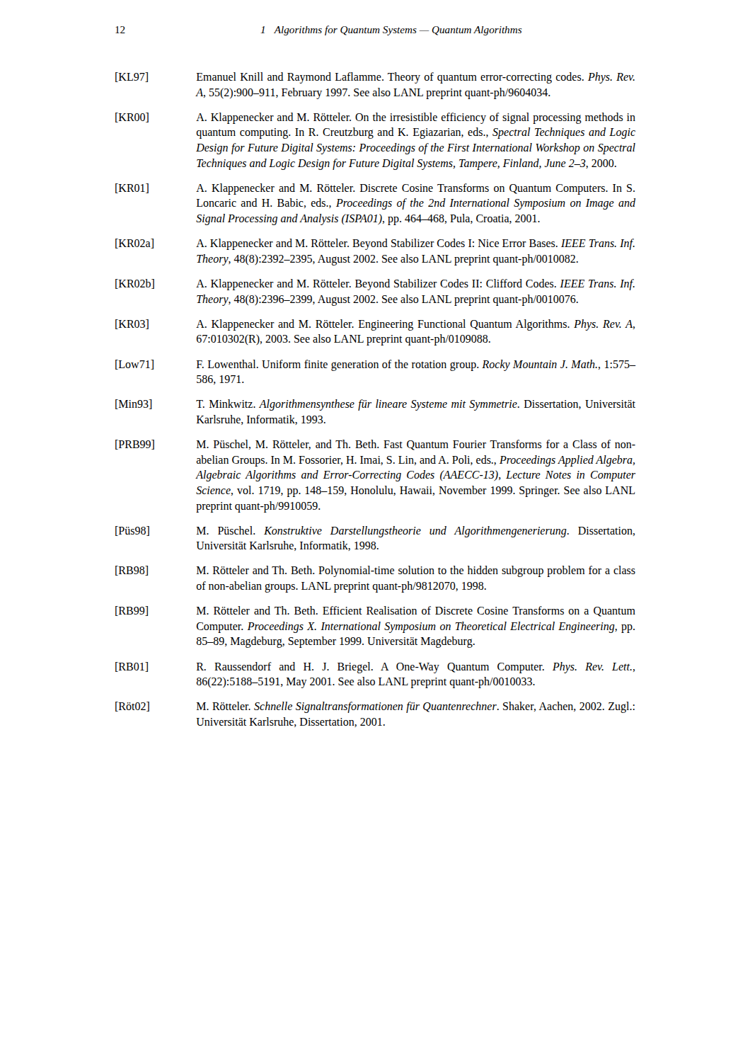12 1 Algorithms for Quantum Systems — Quantum Algorithms
[KL97]
Emanuel Knill and Raymond Laflamme. Theory of quantum error-correcting codes. Phys. Rev. A, 55(2):900–911, February 1997. See also LANL preprint quant-ph/9604034.
[KR00]
A. Klappenecker and M. Rötteler. On the irresistible efficiency of signal processing methods in quantum computing. In R. Creutzburg and K. Egiazarian, eds., Spectral Techniques and Logic Design for Future Digital Systems: Proceedings of the First International Workshop on Spectral Techniques and Logic Design for Future Digital Systems, Tampere, Finland, June 2–3, 2000.
[KR01]
A. Klappenecker and M. Rötteler. Discrete Cosine Transforms on Quantum Computers. In S. Loncaric and H. Babic, eds., Proceedings of the 2nd International Symposium on Image and Signal Processing and Analysis (ISPA01), pp. 464–468, Pula, Croatia, 2001.
[KR02a]
A. Klappenecker and M. Rötteler. Beyond Stabilizer Codes I: Nice Error Bases. IEEE Trans. Inf. Theory, 48(8):2392–2395, August 2002. See also LANL preprint quant-ph/0010082.
[KR02b]
A. Klappenecker and M. Rötteler. Beyond Stabilizer Codes II: Clifford Codes. IEEE Trans. Inf. Theory, 48(8):2396–2399, August 2002. See also LANL preprint quant-ph/0010076.
[KR03]
A. Klappenecker and M. Rötteler. Engineering Functional Quantum Algorithms. Phys. Rev. A, 67:010302(R), 2003. See also LANL preprint quant-ph/0109088.
[Low71]
F. Lowenthal. Uniform finite generation of the rotation group. Rocky Mountain J. Math., 1:575–586, 1971.
[Min93]
T. Minkwitz. Algorithmensynthese für lineare Systeme mit Symmetrie. Dissertation, Universität Karlsruhe, Informatik, 1993.
[PRB99]
M. Püschel, M. Rötteler, and Th. Beth. Fast Quantum Fourier Transforms for a Class of non-abelian Groups. In M. Fossorier, H. Imai, S. Lin, and A. Poli, eds., Proceedings Applied Algebra, Algebraic Algorithms and Error-Correcting Codes (AAECC-13), Lecture Notes in Computer Science, vol. 1719, pp. 148–159, Honolulu, Hawaii, November 1999. Springer. See also LANL preprint quant-ph/9910059.
[Püs98]
M. Püschel. Konstruktive Darstellungstheorie und Algorithmengenerierung. Dissertation, Universität Karlsruhe, Informatik, 1998.
[RB98]
M. Rötteler and Th. Beth. Polynomial-time solution to the hidden subgroup problem for a class of non-abelian groups. LANL preprint quant-ph/9812070, 1998.
[RB99]
M. Rötteler and Th. Beth. Efficient Realisation of Discrete Cosine Transforms on a Quantum Computer. Proceedings X. International Symposium on Theoretical Electrical Engineering, pp. 85–89, Magdeburg, September 1999. Universität Magdeburg.
[RB01]
R. Raussendorf and H. J. Briegel. A One-Way Quantum Computer. Phys. Rev. Lett., 86(22):5188–5191, May 2001. See also LANL preprint quant-ph/0010033.
[Röt02]
M. Rötteler. Schnelle Signaltransformationen für Quantenrechner. Shaker, Aachen, 2002. Zugl.: Universität Karlsruhe, Dissertation, 2001.